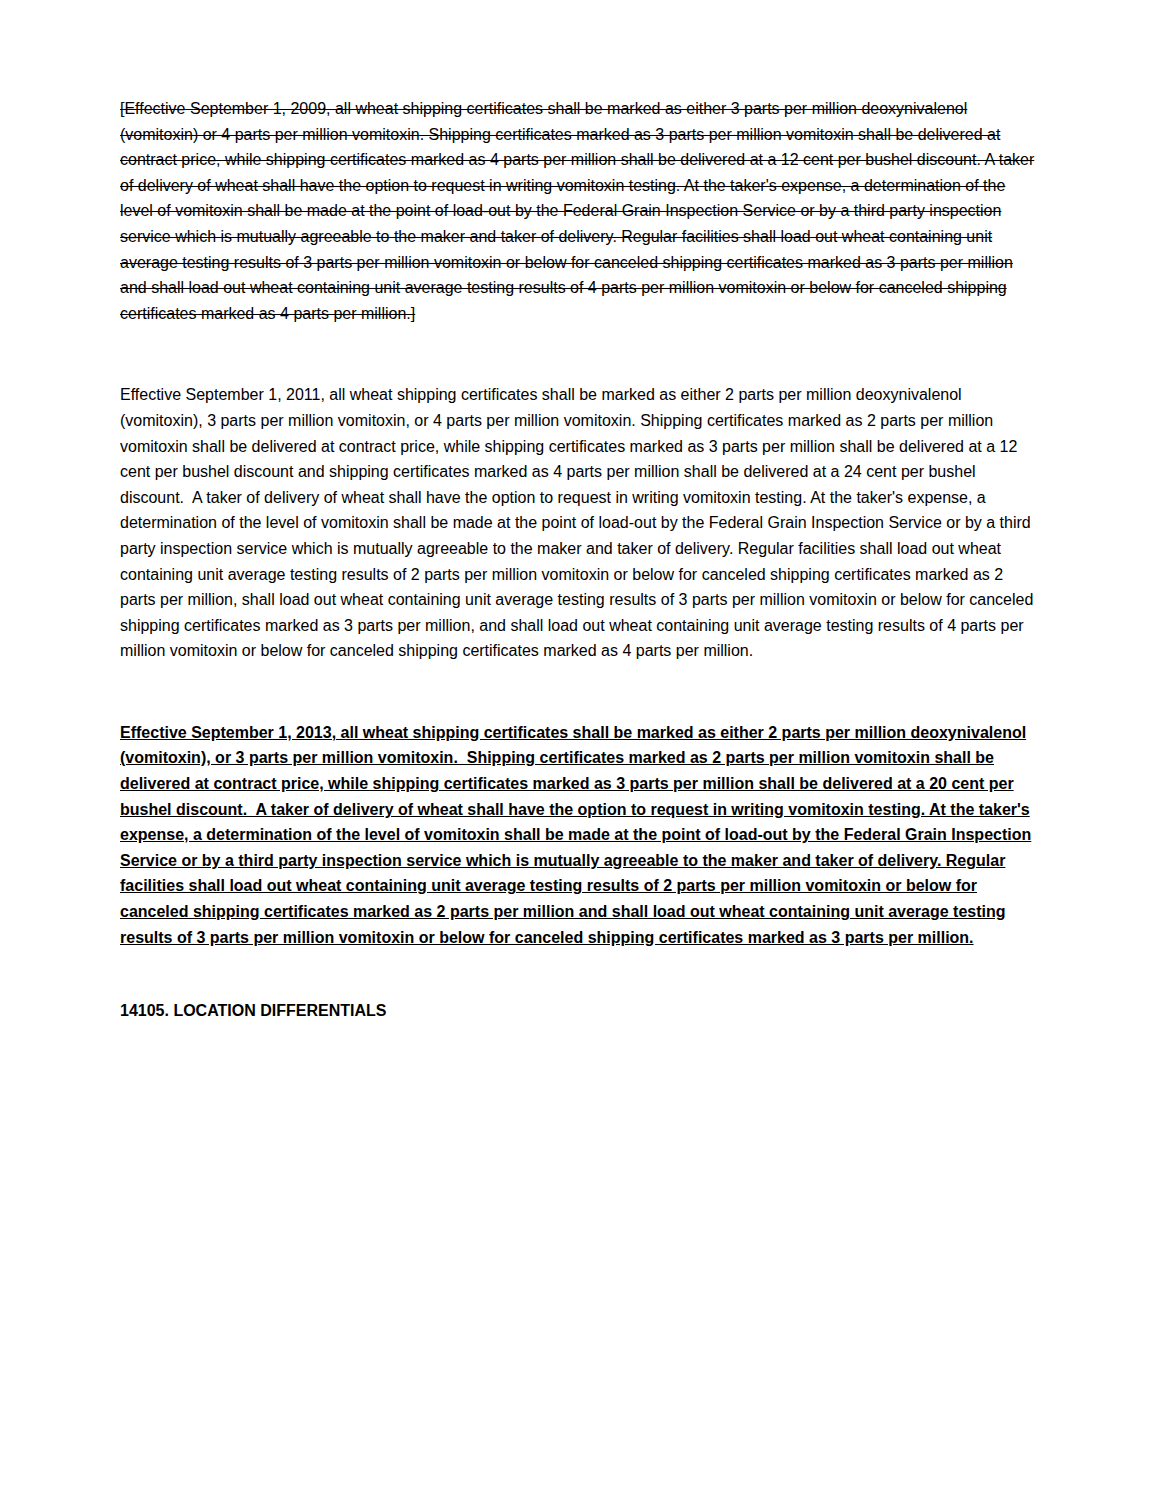[Effective September 1, 2009, all wheat shipping certificates shall be marked as either 3 parts per million deoxynivalenol (vomitoxin) or 4 parts per million vomitoxin. Shipping certificates marked as 3 parts per million vomitoxin shall be delivered at contract price, while shipping certificates marked as 4 parts per million shall be delivered at a 12 cent per bushel discount. A taker of delivery of wheat shall have the option to request in writing vomitoxin testing. At the taker's expense, a determination of the level of vomitoxin shall be made at the point of load-out by the Federal Grain Inspection Service or by a third party inspection service which is mutually agreeable to the maker and taker of delivery. Regular facilities shall load out wheat containing unit average testing results of 3 parts per million vomitoxin or below for canceled shipping certificates marked as 3 parts per million and shall load out wheat containing unit average testing results of 4 parts per million vomitoxin or below for canceled shipping certificates marked as 4 parts per million.]
Effective September 1, 2011, all wheat shipping certificates shall be marked as either 2 parts per million deoxynivalenol (vomitoxin), 3 parts per million vomitoxin, or 4 parts per million vomitoxin. Shipping certificates marked as 2 parts per million vomitoxin shall be delivered at contract price, while shipping certificates marked as 3 parts per million shall be delivered at a 12 cent per bushel discount and shipping certificates marked as 4 parts per million shall be delivered at a 24 cent per bushel discount. A taker of delivery of wheat shall have the option to request in writing vomitoxin testing. At the taker's expense, a determination of the level of vomitoxin shall be made at the point of load-out by the Federal Grain Inspection Service or by a third party inspection service which is mutually agreeable to the maker and taker of delivery. Regular facilities shall load out wheat containing unit average testing results of 2 parts per million vomitoxin or below for canceled shipping certificates marked as 2 parts per million, shall load out wheat containing unit average testing results of 3 parts per million vomitoxin or below for canceled shipping certificates marked as 3 parts per million, and shall load out wheat containing unit average testing results of 4 parts per million vomitoxin or below for canceled shipping certificates marked as 4 parts per million.
Effective September 1, 2013, all wheat shipping certificates shall be marked as either 2 parts per million deoxynivalenol (vomitoxin), or 3 parts per million vomitoxin. Shipping certificates marked as 2 parts per million vomitoxin shall be delivered at contract price, while shipping certificates marked as 3 parts per million shall be delivered at a 20 cent per bushel discount. A taker of delivery of wheat shall have the option to request in writing vomitoxin testing. At the taker's expense, a determination of the level of vomitoxin shall be made at the point of load-out by the Federal Grain Inspection Service or by a third party inspection service which is mutually agreeable to the maker and taker of delivery. Regular facilities shall load out wheat containing unit average testing results of 2 parts per million vomitoxin or below for canceled shipping certificates marked as 2 parts per million and shall load out wheat containing unit average testing results of 3 parts per million vomitoxin or below for canceled shipping certificates marked as 3 parts per million.
14105. LOCATION DIFFERENTIALS